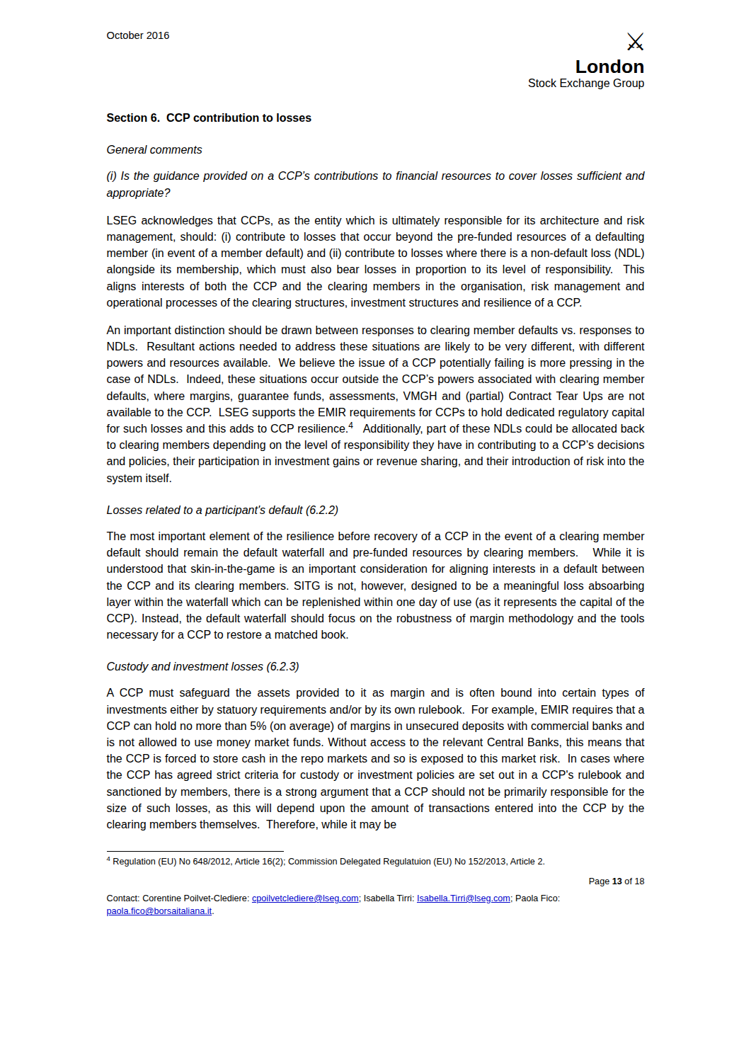October 2016
⚔ London Stock Exchange Group
Section 6. CCP contribution to losses
General comments
(i) Is the guidance provided on a CCP’s contributions to financial resources to cover losses sufficient and appropriate?
LSEG acknowledges that CCPs, as the entity which is ultimately responsible for its architecture and risk management, should: (i) contribute to losses that occur beyond the pre-funded resources of a defaulting member (in event of a member default) and (ii) contribute to losses where there is a non-default loss (NDL) alongside its membership, which must also bear losses in proportion to its level of responsibility. This aligns interests of both the CCP and the clearing members in the organisation, risk management and operational processes of the clearing structures, investment structures and resilience of a CCP.
An important distinction should be drawn between responses to clearing member defaults vs. responses to NDLs. Resultant actions needed to address these situations are likely to be very different, with different powers and resources available. We believe the issue of a CCP potentially failing is more pressing in the case of NDLs. Indeed, these situations occur outside the CCP’s powers associated with clearing member defaults, where margins, guarantee funds, assessments, VMGH and (partial) Contract Tear Ups are not available to the CCP. LSEG supports the EMIR requirements for CCPs to hold dedicated regulatory capital for such losses and this adds to CCP resilience.4 Additionally, part of these NDLs could be allocated back to clearing members depending on the level of responsibility they have in contributing to a CCP’s decisions and policies, their participation in investment gains or revenue sharing, and their introduction of risk into the system itself.
Losses related to a participant's default (6.2.2)
The most important element of the resilience before recovery of a CCP in the event of a clearing member default should remain the default waterfall and pre-funded resources by clearing members. While it is understood that skin-in-the-game is an important consideration for aligning interests in a default between the CCP and its clearing members. SITG is not, however, designed to be a meaningful loss absoarbing layer within the waterfall which can be replenished within one day of use (as it represents the capital of the CCP). Instead, the default waterfall should focus on the robustness of margin methodology and the tools necessary for a CCP to restore a matched book.
Custody and investment losses (6.2.3)
A CCP must safeguard the assets provided to it as margin and is often bound into certain types of investments either by statuory requirements and/or by its own rulebook. For example, EMIR requires that a CCP can hold no more than 5% (on average) of margins in unsecured deposits with commercial banks and is not allowed to use money market funds. Without access to the relevant Central Banks, this means that the CCP is forced to store cash in the repo markets and so is exposed to this market risk. In cases where the CCP has agreed strict criteria for custody or investment policies are set out in a CCP's rulebook and sanctioned by members, there is a strong argument that a CCP should not be primarily responsible for the size of such losses, as this will depend upon the amount of transactions entered into the CCP by the clearing members themselves. Therefore, while it may be
4 Regulation (EU) No 648/2012, Article 16(2); Commission Delegated Regulatuion (EU) No 152/2013, Article 2.
Page 13 of 18
Contact: Corentine Poilvet-Clediere: cpoilvetclediere@lseg.com; Isabella Tirri: Isabella.Tirri@lseg.com; Paola Fico: paola.fico@borsaitaliana.it.